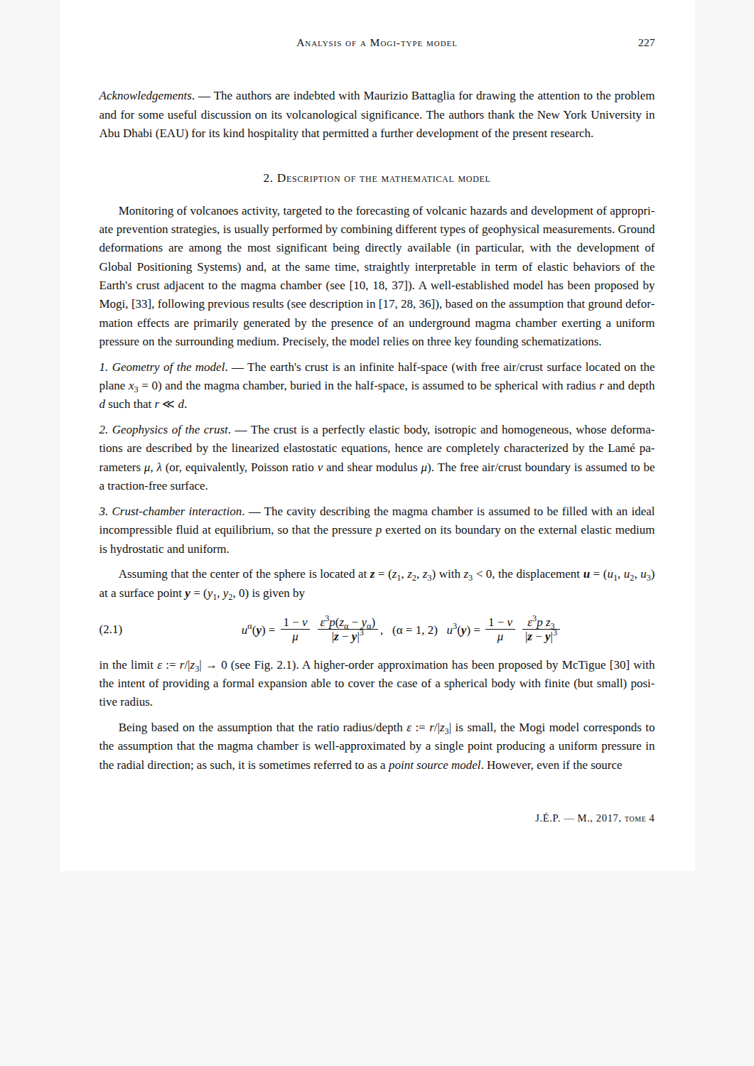Analysis of a Mogi-type model 227
Acknowledgements. — The authors are indebted with Maurizio Battaglia for drawing the attention to the problem and for some useful discussion on its volcanological significance. The authors thank the New York University in Abu Dhabi (EAU) for its kind hospitality that permitted a further development of the present research.
2. Description of the mathematical model
Monitoring of volcanoes activity, targeted to the forecasting of volcanic hazards and development of appropriate prevention strategies, is usually performed by combining different types of geophysical measurements. Ground deformations are among the most significant being directly available (in particular, with the development of Global Positioning Systems) and, at the same time, straightly interpretable in term of elastic behaviors of the Earth's crust adjacent to the magma chamber (see [10, 18, 37]). A well-established model has been proposed by Mogi, [33], following previous results (see description in [17, 28, 36]), based on the assumption that ground deformation effects are primarily generated by the presence of an underground magma chamber exerting a uniform pressure on the surrounding medium. Precisely, the model relies on three key founding schematizations.
1. Geometry of the model. — The earth's crust is an infinite half-space (with free air/crust surface located on the plane x3 = 0) and the magma chamber, buried in the half-space, is assumed to be spherical with radius r and depth d such that r ≪ d.
2. Geophysics of the crust. — The crust is a perfectly elastic body, isotropic and homogeneous, whose deformations are described by the linearized elastostatic equations, hence are completely characterized by the Lamé parameters μ, λ (or, equivalently, Poisson ratio ν and shear modulus μ). The free air/crust boundary is assumed to be a traction-free surface.
3. Crust-chamber interaction. — The cavity describing the magma chamber is assumed to be filled with an ideal incompressible fluid at equilibrium, so that the pressure p exerted on its boundary on the external elastic medium is hydrostatic and uniform.
Assuming that the center of the sphere is located at z = (z1, z2, z3) with z3 < 0, the displacement u = (u1, u2, u3) at a surface point y = (y1, y2, 0) is given by
(2.1) uα(y) = 1 − ν μ ε3p(zα − yα)|z − y|3, (α = 1, 2) u3(y) = 1 − ν μ ε3p z3|z − y|3
in the limit ε := r/|z3| → 0 (see Fig. 2.1). A higher-order approximation has been proposed by McTigue [30] with the intent of providing a formal expansion able to cover the case of a spherical body with finite (but small) positive radius.
Being based on the assumption that the ratio radius/depth ε := r/|z3| is small, the Mogi model corresponds to the assumption that the magma chamber is well-approximated by a single point producing a uniform pressure in the radial direction; as such, it is sometimes referred to as a point source model. However, even if the source
J.É.P. — M., 2017, tome 4